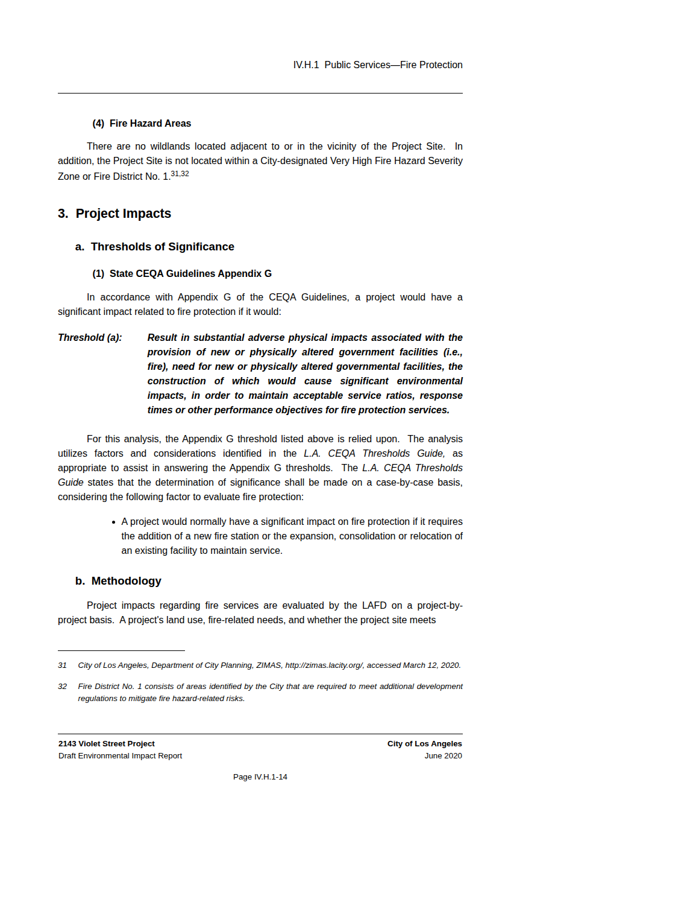IV.H.1 Public Services—Fire Protection
(4) Fire Hazard Areas
There are no wildlands located adjacent to or in the vicinity of the Project Site. In addition, the Project Site is not located within a City-designated Very High Fire Hazard Severity Zone or Fire District No. 1.31,32
3. Project Impacts
a. Thresholds of Significance
(1) State CEQA Guidelines Appendix G
In accordance with Appendix G of the CEQA Guidelines, a project would have a significant impact related to fire protection if it would:
Threshold (a): Result in substantial adverse physical impacts associated with the provision of new or physically altered government facilities (i.e., fire), need for new or physically altered governmental facilities, the construction of which would cause significant environmental impacts, in order to maintain acceptable service ratios, response times or other performance objectives for fire protection services.
For this analysis, the Appendix G threshold listed above is relied upon. The analysis utilizes factors and considerations identified in the L.A. CEQA Thresholds Guide, as appropriate to assist in answering the Appendix G thresholds. The L.A. CEQA Thresholds Guide states that the determination of significance shall be made on a case-by-case basis, considering the following factor to evaluate fire protection:
A project would normally have a significant impact on fire protection if it requires the addition of a new fire station or the expansion, consolidation or relocation of an existing facility to maintain service.
b. Methodology
Project impacts regarding fire services are evaluated by the LAFD on a project-by-project basis. A project's land use, fire-related needs, and whether the project site meets
31 City of Los Angeles, Department of City Planning, ZIMAS, http://zimas.lacity.org/, accessed March 12, 2020.
32 Fire District No. 1 consists of areas identified by the City that are required to meet additional development regulations to mitigate fire hazard-related risks.
| 2143 Violet Street Project Draft Environmental Impact Report | City of Los Angeles June 2020 |
Page IV.H.1-14